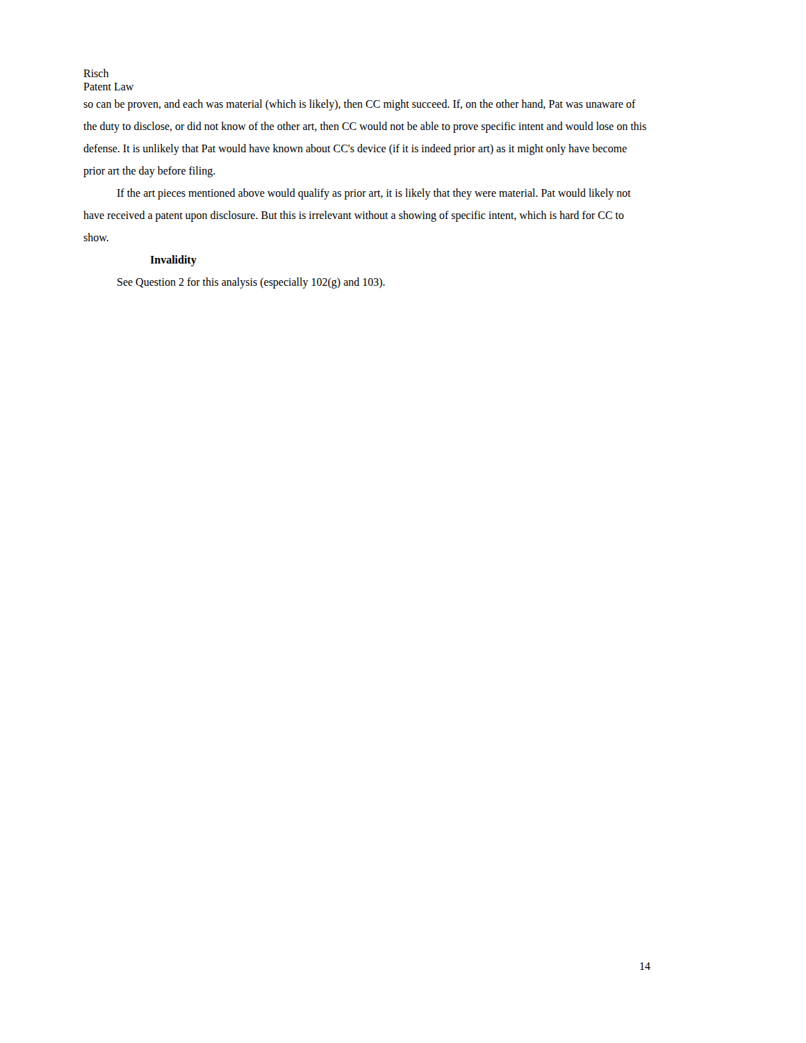Risch
Patent Law
so can be proven, and each was material (which is likely), then CC might succeed. If, on the other hand, Pat was unaware of the duty to disclose, or did not know of the other art, then CC would not be able to prove specific intent and would lose on this defense. It is unlikely that Pat would have known about CC's device (if it is indeed prior art) as it might only have become prior art the day before filing.
If the art pieces mentioned above would qualify as prior art, it is likely that they were material. Pat would likely not have received a patent upon disclosure. But this is irrelevant without a showing of specific intent, which is hard for CC to show.
Invalidity
See Question 2 for this analysis (especially 102(g) and 103).
14